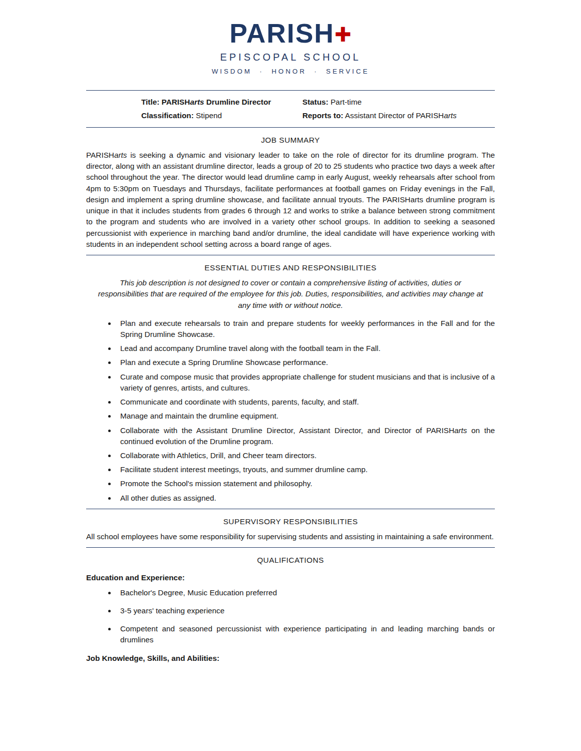PARISH✚
EPISCOPAL SCHOOL
WISDOM · HONOR · SERVICE
| Title: PARISH arts Drumline Director | Status: Part-time |
| Classification: Stipend | Reports to: Assistant Director of PARISH arts |
JOB SUMMARY
PARISHarts is seeking a dynamic and visionary leader to take on the role of director for its drumline program. The director, along with an assistant drumline director, leads a group of 20 to 25 students who practice two days a week after school throughout the year. The director would lead drumline camp in early August, weekly rehearsals after school from 4pm to 5:30pm on Tuesdays and Thursdays, facilitate performances at football games on Friday evenings in the Fall, design and implement a spring drumline showcase, and facilitate annual tryouts. The PARISHarts drumline program is unique in that it includes students from grades 6 through 12 and works to strike a balance between strong commitment to the program and students who are involved in a variety other school groups. In addition to seeking a seasoned percussionist with experience in marching band and/or drumline, the ideal candidate will have experience working with students in an independent school setting across a board range of ages.
ESSENTIAL DUTIES AND RESPONSIBILITIES
This job description is not designed to cover or contain a comprehensive listing of activities, duties or responsibilities that are required of the employee for this job. Duties, responsibilities, and activities may change at any time with or without notice.
Plan and execute rehearsals to train and prepare students for weekly performances in the Fall and for the Spring Drumline Showcase.
Lead and accompany Drumline travel along with the football team in the Fall.
Plan and execute a Spring Drumline Showcase performance.
Curate and compose music that provides appropriate challenge for student musicians and that is inclusive of a variety of genres, artists, and cultures.
Communicate and coordinate with students, parents, faculty, and staff.
Manage and maintain the drumline equipment.
Collaborate with the Assistant Drumline Director, Assistant Director, and Director of PARISHarts on the continued evolution of the Drumline program.
Collaborate with Athletics, Drill, and Cheer team directors.
Facilitate student interest meetings, tryouts, and summer drumline camp.
Promote the School's mission statement and philosophy.
All other duties as assigned.
SUPERVISORY RESPONSIBILITIES
All school employees have some responsibility for supervising students and assisting in maintaining a safe environment.
QUALIFICATIONS
Education and Experience:
Bachelor's Degree, Music Education preferred
3-5 years' teaching experience
Competent and seasoned percussionist with experience participating in and leading marching bands or drumlines
Job Knowledge, Skills, and Abilities: